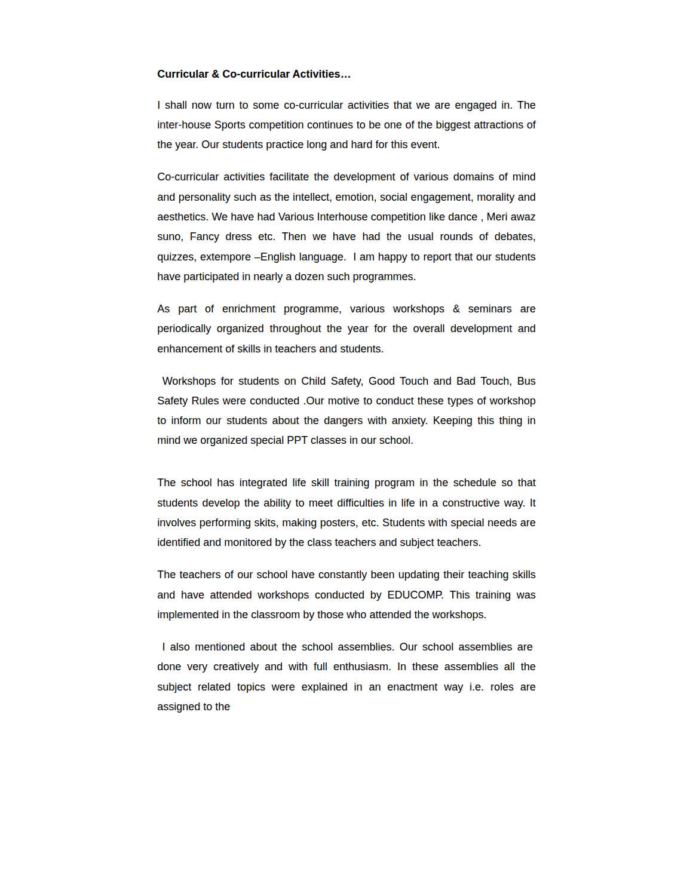Curricular & Co-curricular Activities…
I shall now turn to some co-curricular activities that we are engaged in. The inter-house Sports competition continues to be one of the biggest attractions of the year. Our students practice long and hard for this event.
Co-curricular activities facilitate the development of various domains of mind and personality such as the intellect, emotion, social engagement, morality and aesthetics. We have had Various Interhouse competition like dance , Meri awaz suno, Fancy dress etc. Then we have had the usual rounds of debates, quizzes, extempore –English language. I am happy to report that our students have participated in nearly a dozen such programmes.
As part of enrichment programme, various workshops & seminars are periodically organized throughout the year for the overall development and enhancement of skills in teachers and students.
Workshops for students on Child Safety, Good Touch and Bad Touch, Bus Safety Rules were conducted .Our motive to conduct these types of workshop to inform our students about the dangers with anxiety. Keeping this thing in mind we organized special PPT classes in our school.
The school has integrated life skill training program in the schedule so that students develop the ability to meet difficulties in life in a constructive way. It involves performing skits, making posters, etc. Students with special needs are identified and monitored by the class teachers and subject teachers.
The teachers of our school have constantly been updating their teaching skills and have attended workshops conducted by EDUCOMP. This training was implemented in the classroom by those who attended the workshops.
I also mentioned about the school assemblies. Our school assemblies are done very creatively and with full enthusiasm. In these assemblies all the subject related topics were explained in an enactment way i.e. roles are assigned to the